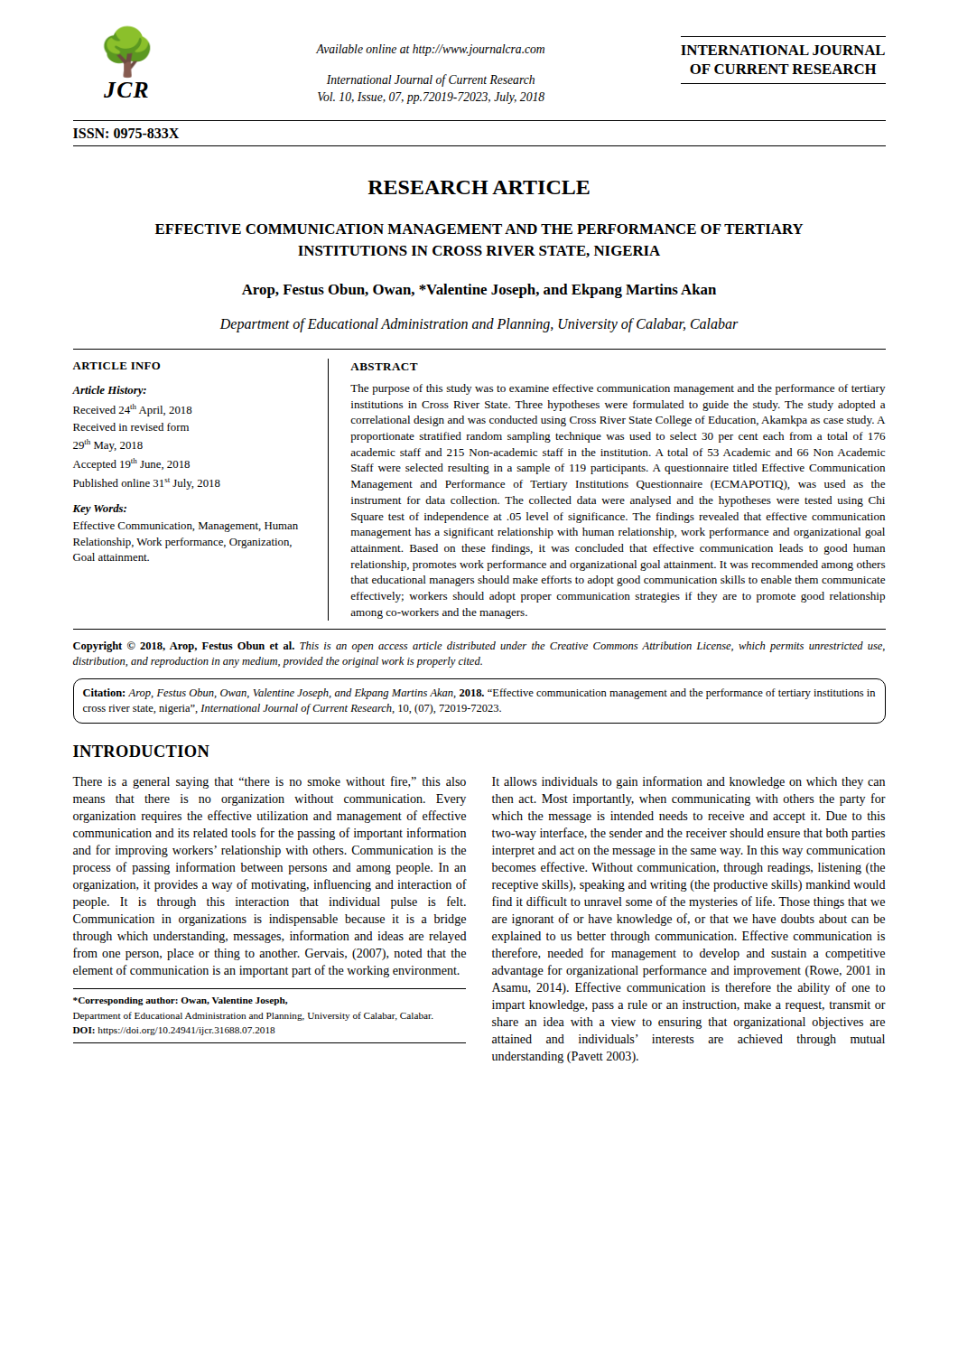🌳
JCR
Available online at http://www.journalcra.com
International Journal of Current Research
Vol. 10, Issue, 07, pp.72019-72023, July, 2018
INTERNATIONAL JOURNAL
OF CURRENT RESEARCH
ISSN: 0975-833X
RESEARCH ARTICLE
Effective communication management and the performance of tertiary institutions in Cross River State, Nigeria
Arop, Festus Obun, Owan, *Valentine Joseph, and Ekpang Martins Akan
Department of Educational Administration and Planning, University of Calabar, Calabar
ARTICLE INFO
Article History:
Received 24th April, 2018
Received in revised form
29th May, 2018
Accepted 19th June, 2018
Published online 31st July, 2018
Key Words:
Effective Communication, Management, Human Relationship, Work performance, Organization, Goal attainment.
ABSTRACT
The purpose of this study was to examine effective communication management and the performance of tertiary institutions in Cross River State. Three hypotheses were formulated to guide the study. The study adopted a correlational design and was conducted using Cross River State College of Education, Akamkpa as case study. A proportionate stratified random sampling technique was used to select 30 per cent each from a total of 176 academic staff and 215 Non-academic staff in the institution. A total of 53 Academic and 66 Non Academic Staff were selected resulting in a sample of 119 participants. A questionnaire titled Effective Communication Management and Performance of Tertiary Institutions Questionnaire (ECMAPOTIQ), was used as the instrument for data collection. The collected data were analysed and the hypotheses were tested using Chi Square test of independence at .05 level of significance. The findings revealed that effective communication management has a significant relationship with human relationship, work performance and organizational goal attainment. Based on these findings, it was concluded that effective communication leads to good human relationship, promotes work performance and organizational goal attainment. It was recommended among others that educational managers should make efforts to adopt good communication skills to enable them communicate effectively; workers should adopt proper communication strategies if they are to promote good relationship among co-workers and the managers.
Copyright © 2018, Arop, Festus Obun et al. This is an open access article distributed under the Creative Commons Attribution License, which permits unrestricted use, distribution, and reproduction in any medium, provided the original work is properly cited.
Citation: Arop, Festus Obun, Owan, Valentine Joseph, and Ekpang Martins Akan, 2018. “Effective communication management and the performance of tertiary institutions in cross river state, nigeria”, International Journal of Current Research, 10, (07), 72019-72023.
INTRODUCTION
There is a general saying that “there is no smoke without fire,” this also means that there is no organization without communication. Every organization requires the effective utilization and management of effective communication and its related tools for the passing of important information and for improving workers’ relationship with others. Communication is the process of passing information between persons and among people. In an organization, it provides a way of motivating, influencing and interaction of people. It is through this interaction that individual pulse is felt. Communication in organizations is indispensable because it is a bridge through which understanding, messages, information and ideas are relayed from one person, place or thing to another. Gervais, (2007), noted that the element of communication is an important part of the working environment.
*Corresponding author: Owan, Valentine Joseph,
Department of Educational Administration and Planning, University of Calabar, Calabar.
DOI: https://doi.org/10.24941/ijcr.31688.07.2018
It allows individuals to gain information and knowledge on which they can then act. Most importantly, when communicating with others the party for which the message is intended needs to receive and accept it. Due to this two-way interface, the sender and the receiver should ensure that both parties interpret and act on the message in the same way. In this way communication becomes effective. Without communication, through readings, listening (the receptive skills), speaking and writing (the productive skills) mankind would find it difficult to unravel some of the mysteries of life. Those things that we are ignorant of or have knowledge of, or that we have doubts about can be explained to us better through communication. Effective communication is therefore, needed for management to develop and sustain a competitive advantage for organizational performance and improvement (Rowe, 2001 in Asamu, 2014). Effective communication is therefore the ability of one to impart knowledge, pass a rule or an instruction, make a request, transmit or share an idea with a view to ensuring that organizational objectives are attained and individuals’ interests are achieved through mutual understanding (Pavett 2003).